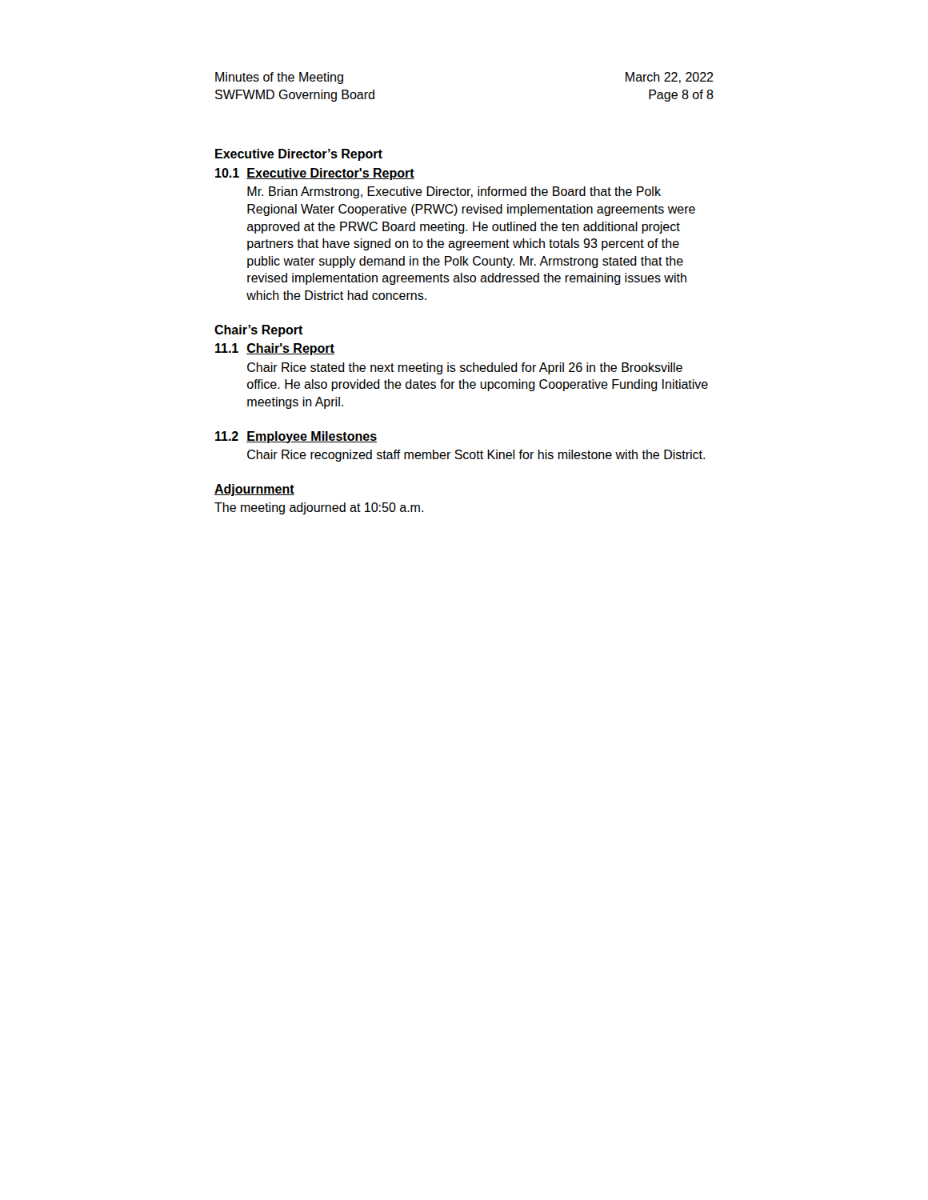Minutes of the Meeting SWFWMD Governing Board
March 22, 2022 Page 8 of 8
Executive Director’s Report
10.1 Executive Director's Report
Mr. Brian Armstrong, Executive Director, informed the Board that the Polk Regional Water Cooperative (PRWC) revised implementation agreements were approved at the PRWC Board meeting. He outlined the ten additional project partners that have signed on to the agreement which totals 93 percent of the public water supply demand in the Polk County. Mr. Armstrong stated that the revised implementation agreements also addressed the remaining issues with which the District had concerns.
Chair’s Report
11.1 Chair's Report
Chair Rice stated the next meeting is scheduled for April 26 in the Brooksville office. He also provided the dates for the upcoming Cooperative Funding Initiative meetings in April.
11.2 Employee Milestones
Chair Rice recognized staff member Scott Kinel for his milestone with the District.
Adjournment
The meeting adjourned at 10:50 a.m.